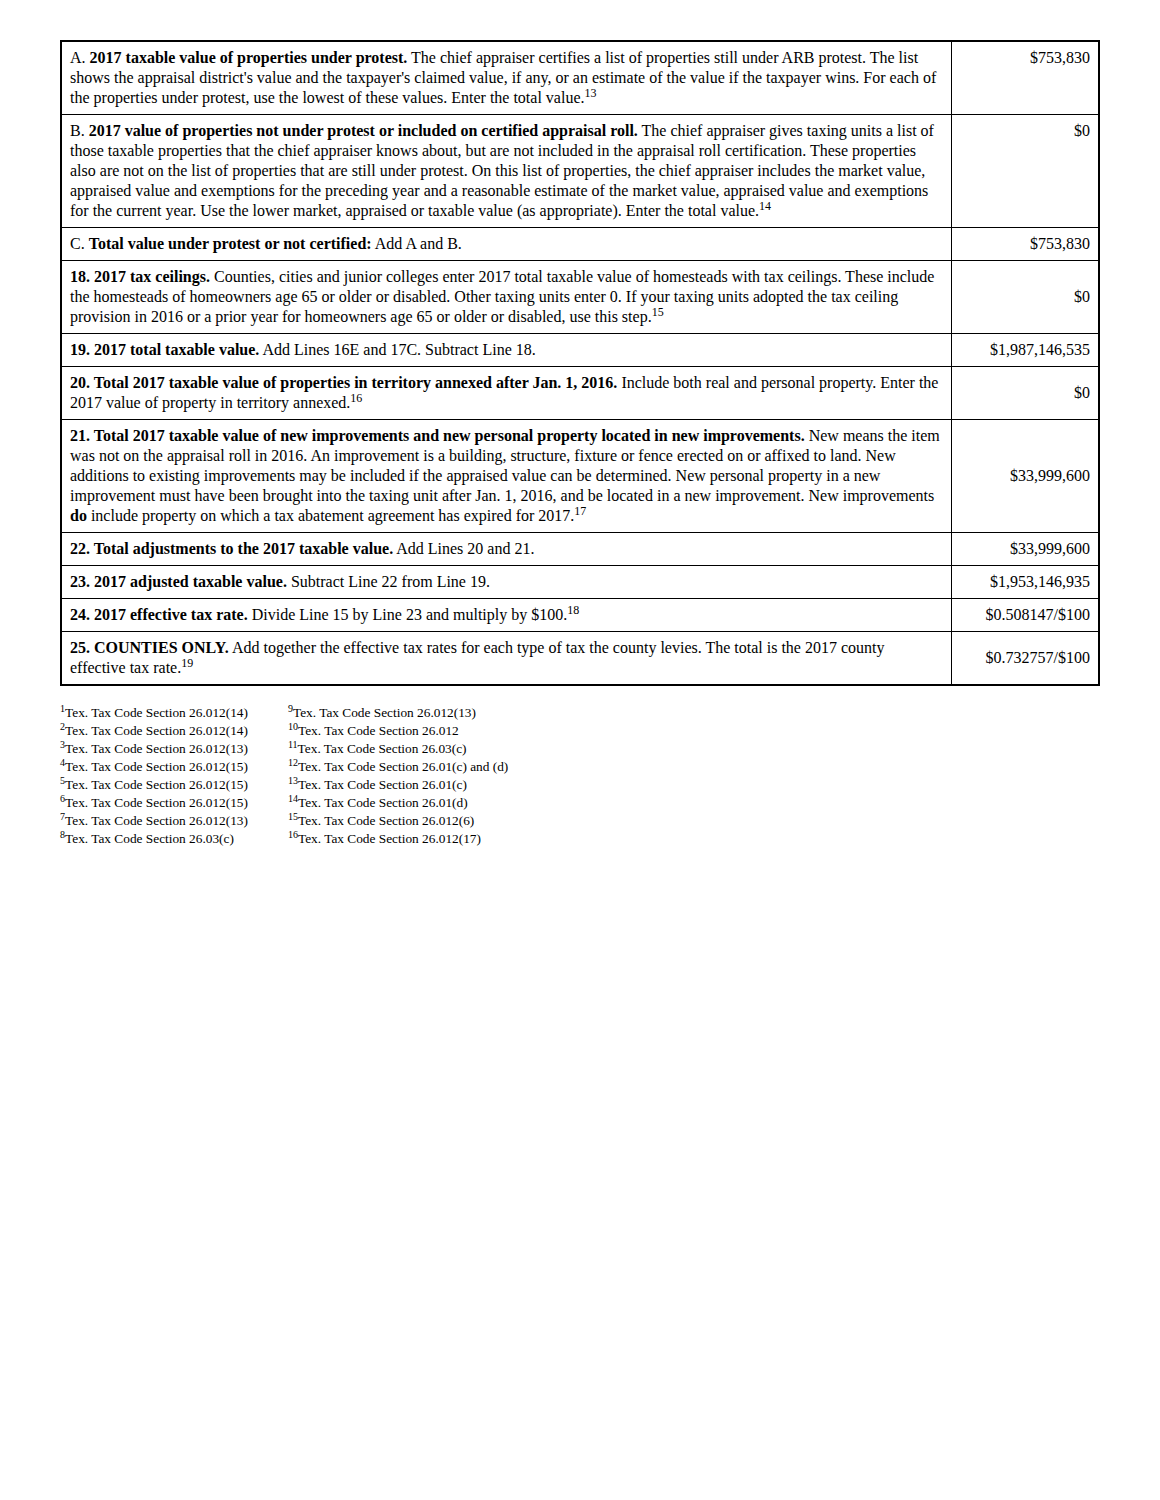| A. 2017 taxable value of properties under protest. The chief appraiser certifies a list of properties still under ARB protest. The list shows the appraisal district's value and the taxpayer's claimed value, if any, or an estimate of the value if the taxpayer wins. For each of the properties under protest, use the lowest of these values. Enter the total value. 13 | $753,830 |
| B. 2017 value of properties not under protest or included on certified appraisal roll. The chief appraiser gives taxing units a list of those taxable properties that the chief appraiser knows about, but are not included in the appraisal roll certification. These properties also are not on the list of properties that are still under protest. On this list of properties, the chief appraiser includes the market value, appraised value and exemptions for the preceding year and a reasonable estimate of the market value, appraised value and exemptions for the current year. Use the lower market, appraised or taxable value (as appropriate). Enter the total value. 14 | $0 |
| C. Total value under protest or not certified: Add A and B. | $753,830 |
| 18. 2017 tax ceilings. Counties, cities and junior colleges enter 2017 total taxable value of homesteads with tax ceilings. These include the homesteads of homeowners age 65 or older or disabled. Other taxing units enter 0. If your taxing units adopted the tax ceiling provision in 2016 or a prior year for homeowners age 65 or older or disabled, use this step. 15 | $0 |
| 19. 2017 total taxable value. Add Lines 16E and 17C. Subtract Line 18. | $1,987,146,535 |
| 20. Total 2017 taxable value of properties in territory annexed after Jan. 1, 2016. Include both real and personal property. Enter the 2017 value of property in territory annexed. 16 | $0 |
| 21. Total 2017 taxable value of new improvements and new personal property located in new improvements. New means the item was not on the appraisal roll in 2016. An improvement is a building, structure, fixture or fence erected on or affixed to land. New additions to existing improvements may be included if the appraised value can be determined. New personal property in a new improvement must have been brought into the taxing unit after Jan. 1, 2016, and be located in a new improvement. New improvements do include property on which a tax abatement agreement has expired for 2017. 17 | $33,999,600 |
| 22. Total adjustments to the 2017 taxable value. Add Lines 20 and 21. | $33,999,600 |
| 23. 2017 adjusted taxable value. Subtract Line 22 from Line 19. | $1,953,146,935 |
| 24. 2017 effective tax rate. Divide Line 15 by Line 23 and multiply by $100. 18 | $0.508147/$100 |
| 25. COUNTIES ONLY. Add together the effective tax rates for each type of tax the county levies. The total is the 2017 county effective tax rate. 19 | $0.732757/$100 |
| 1 Tex. Tax Code Section 26.012(14) | 9 Tex. Tax Code Section 26.012(13) |
| 2 Tex. Tax Code Section 26.012(14) | 10 Tex. Tax Code Section 26.012 |
| 3 Tex. Tax Code Section 26.012(13) | 11 Tex. Tax Code Section 26.03(c) |
| 4 Tex. Tax Code Section 26.012(15) | 12 Tex. Tax Code Section 26.01(c) and (d) |
| 5 Tex. Tax Code Section 26.012(15) | 13 Tex. Tax Code Section 26.01(c) |
| 6 Tex. Tax Code Section 26.012(15) | 14 Tex. Tax Code Section 26.01(d) |
| 7 Tex. Tax Code Section 26.012(13) | 15 Tex. Tax Code Section 26.012(6) |
| 8 Tex. Tax Code Section 26.03(c) | 16 Tex. Tax Code Section 26.012(17) |